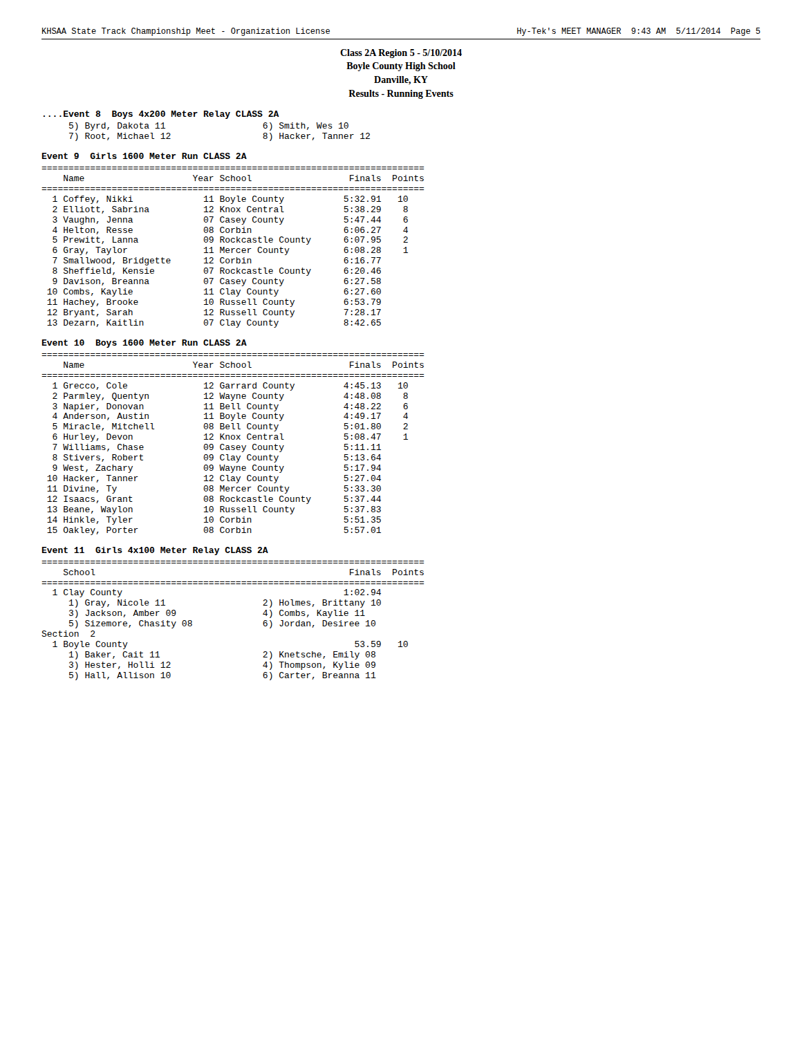KHSAA State Track Championship Meet - Organization License Hy-Tek's MEET MANAGER 9:43 AM 5/11/2014 Page 5
Class 2A Region 5 - 5/10/2014
Boyle County High School
Danville, KY
Results - Running Events
....Event 8 Boys 4x200 Meter Relay CLASS 2A
     5) Byrd, Dakota 11                  6) Smith, Wes 10
     7) Root, Michael 12                 8) Hacker, Tanner 12
Event 9 Girls 1600 Meter Run CLASS 2A
=======================================================================
    Name                    Year School                  Finals  Points
=======================================================================
  1 Coffey, Nikki             11 Boyle County           5:32.91   10
  2 Elliott, Sabrina          12 Knox Central           5:38.29    8
  3 Vaughn, Jenna             07 Casey County           5:47.44    6
  4 Helton, Resse             08 Corbin                 6:06.27    4
  5 Prewitt, Lanna            09 Rockcastle County      6:07.95    2
  6 Gray, Taylor              11 Mercer County          6:08.28    1
  7 Smallwood, Bridgette      12 Corbin                 6:16.77
  8 Sheffield, Kensie         07 Rockcastle County      6:20.46
  9 Davison, Breanna          07 Casey County           6:27.58
 10 Combs, Kaylie             11 Clay County            6:27.60
 11 Hachey, Brooke            10 Russell County         6:53.79
 12 Bryant, Sarah             12 Russell County         7:28.17
 13 Dezarn, Kaitlin           07 Clay County            8:42.65
Event 10 Boys 1600 Meter Run CLASS 2A
=======================================================================
    Name                    Year School                  Finals  Points
=======================================================================
  1 Grecco, Cole              12 Garrard County         4:45.13   10
  2 Parmley, Quentyn          12 Wayne County           4:48.08    8
  3 Napier, Donovan           11 Bell County            4:48.22    6
  4 Anderson, Austin          11 Boyle County           4:49.17    4
  5 Miracle, Mitchell         08 Bell County            5:01.80    2
  6 Hurley, Devon             12 Knox Central           5:08.47    1
  7 Williams, Chase           09 Casey County           5:11.11
  8 Stivers, Robert           09 Clay County            5:13.64
  9 West, Zachary             09 Wayne County           5:17.94
 10 Hacker, Tanner            12 Clay County            5:27.04
 11 Divine, Ty                08 Mercer County          5:33.30
 12 Isaacs, Grant             08 Rockcastle County      5:37.44
 13 Beane, Waylon             10 Russell County         5:37.83
 14 Hinkle, Tyler             10 Corbin                 5:51.35
 15 Oakley, Porter            08 Corbin                 5:57.01
Event 11 Girls 4x100 Meter Relay CLASS 2A
=======================================================================
    School                                               Finals  Points
=======================================================================
  1 Clay County                                         1:02.94
     1) Gray, Nicole 11                  2) Holmes, Brittany 10
     3) Jackson, Amber 09                4) Combs, Kaylie 11
     5) Sizemore, Chasity 08             6) Jordan, Desiree 10
Section  2
  1 Boyle County                                          53.59   10
     1) Baker, Cait 11                   2) Knetsche, Emily 08
     3) Hester, Holli 12                 4) Thompson, Kylie 09
     5) Hall, Allison 10                 6) Carter, Breanna 11